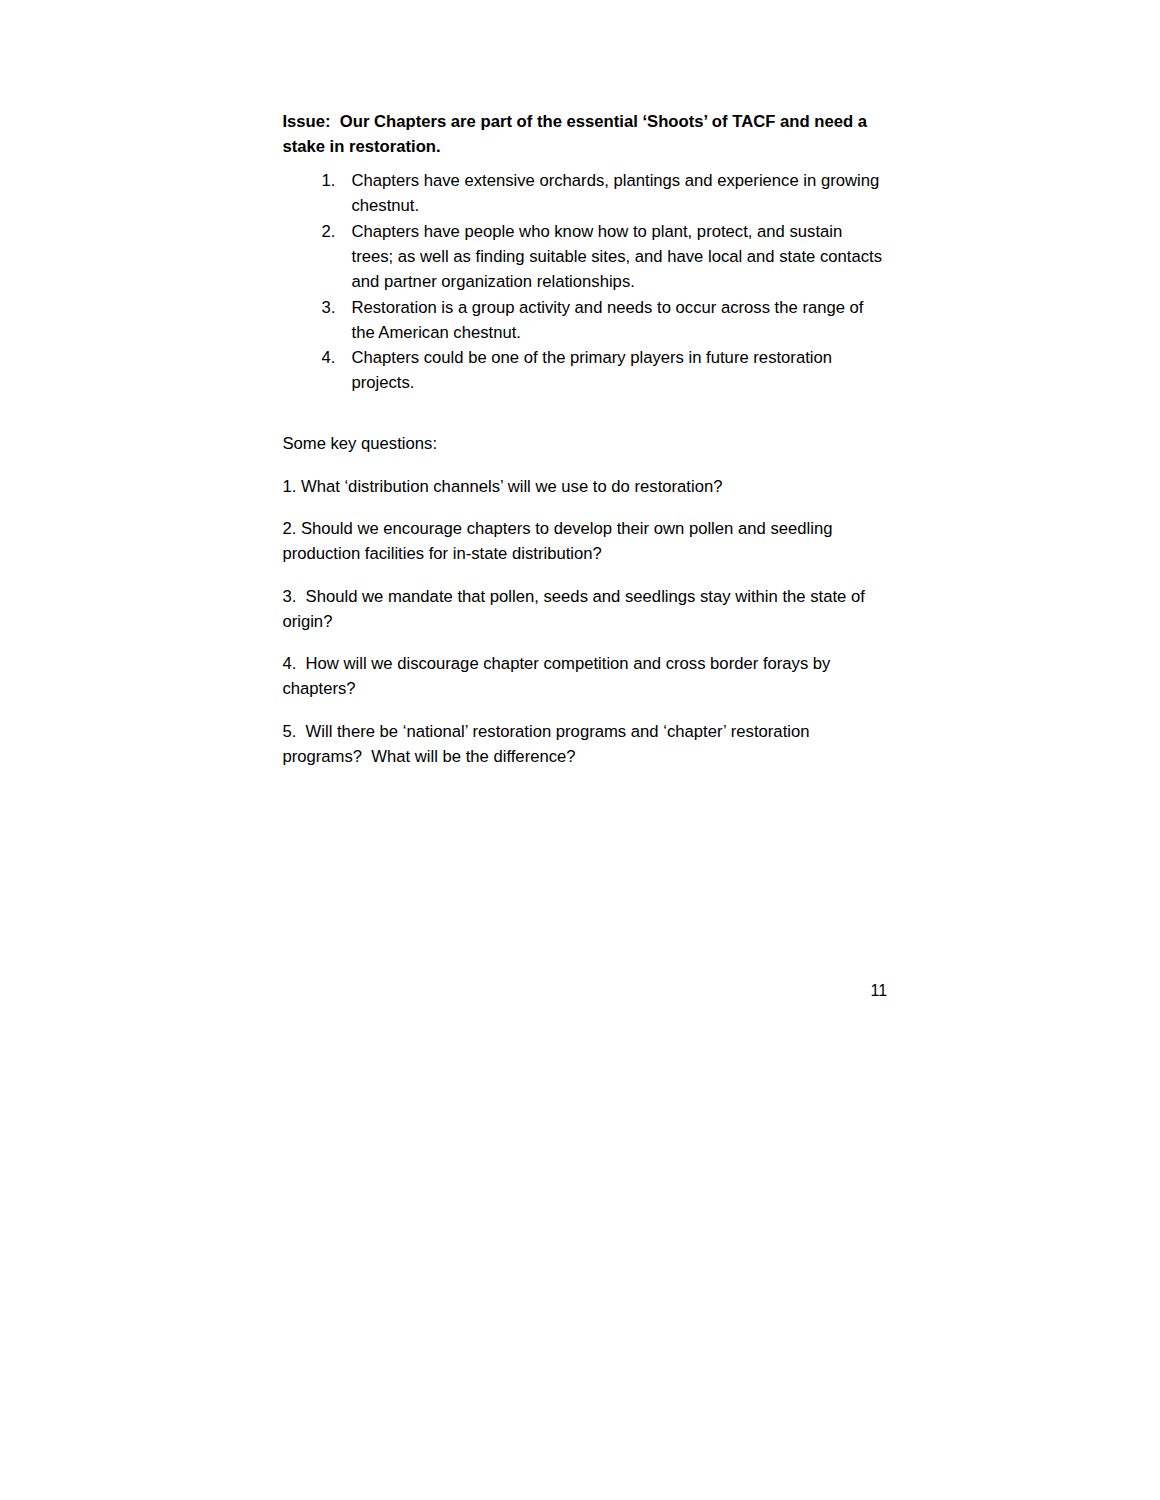Issue: Our Chapters are part of the essential ‘Shoots’ of TACF and need a stake in restoration.
Chapters have extensive orchards, plantings and experience in growing chestnut.
Chapters have people who know how to plant, protect, and sustain trees; as well as finding suitable sites, and have local and state contacts and partner organization relationships.
Restoration is a group activity and needs to occur across the range of the American chestnut.
Chapters could be one of the primary players in future restoration projects.
Some key questions:
1. What ‘distribution channels’ will we use to do restoration?
2. Should we encourage chapters to develop their own pollen and seedling production facilities for in-state distribution?
3. Should we mandate that pollen, seeds and seedlings stay within the state of origin?
4. How will we discourage chapter competition and cross border forays by chapters?
5. Will there be ‘national’ restoration programs and ‘chapter’ restoration programs? What will be the difference?
11